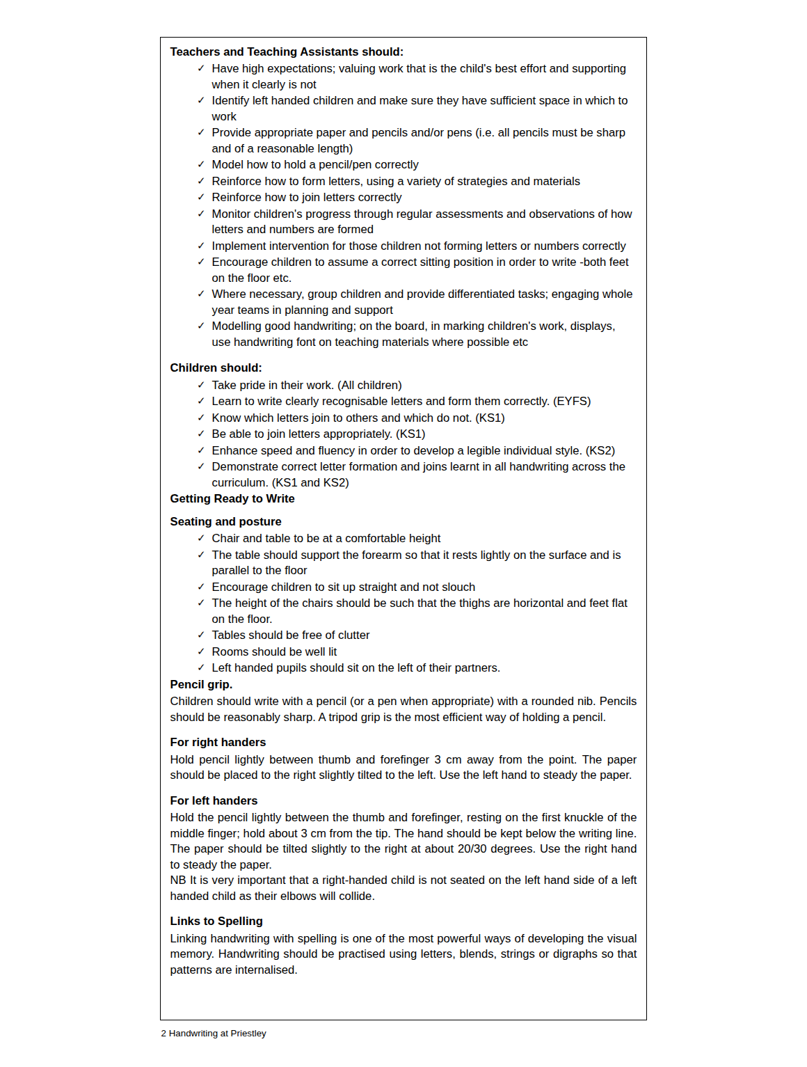Teachers and Teaching Assistants should:
Have high expectations; valuing work that is the child's best effort and supporting when it clearly is not
Identify left handed children and make sure they have sufficient space in which to work
Provide appropriate paper and pencils and/or pens (i.e. all pencils must be sharp and of a reasonable length)
Model how to hold a pencil/pen correctly
Reinforce how to form letters, using a variety of strategies and materials
Reinforce how to join letters correctly
Monitor children's progress through regular assessments and observations of how letters and numbers are formed
Implement intervention for those children not forming letters or numbers correctly
Encourage children to assume a correct sitting position in order to write -both feet on the floor etc.
Where necessary, group children and provide differentiated tasks; engaging whole year teams in planning and support
Modelling good handwriting; on the board, in marking children's work, displays, use handwriting font on teaching materials where possible etc
Children should:
Take pride in their work. (All children)
Learn to write clearly recognisable letters and form them correctly. (EYFS)
Know which letters join to others and which do not. (KS1)
Be able to join letters appropriately. (KS1)
Enhance speed and fluency in order to develop a legible individual style. (KS2)
Demonstrate correct letter formation and joins learnt in all handwriting across the curriculum. (KS1 and KS2)
Getting Ready to Write
Seating and posture
Chair and table to be at a comfortable height
The table should support the forearm so that it rests lightly on the surface and is parallel to the floor
Encourage children to sit up straight and not slouch
The height of the chairs should be such that the thighs are horizontal and feet flat on the floor.
Tables should be free of clutter
Rooms should be well lit
Left handed pupils should sit on the left of their partners.
Pencil grip.
Children should write with a pencil (or a pen when appropriate) with a rounded nib. Pencils should be reasonably sharp. A tripod grip is the most efficient way of holding a pencil.
For right handers
Hold pencil lightly between thumb and forefinger 3 cm away from the point. The paper should be placed to the right slightly tilted to the left. Use the left hand to steady the paper.
For left handers
Hold the pencil lightly between the thumb and forefinger, resting on the first knuckle of the middle finger; hold about 3 cm from the tip. The hand should be kept below the writing line. The paper should be tilted slightly to the right at about 20/30 degrees. Use the right hand to steady the paper.
NB It is very important that a right-handed child is not seated on the left hand side of a left handed child as their elbows will collide.
Links to Spelling
Linking handwriting with spelling is one of the most powerful ways of developing the visual memory. Handwriting should be practised using letters, blends, strings or digraphs so that patterns are internalised.
2 Handwriting at Priestley